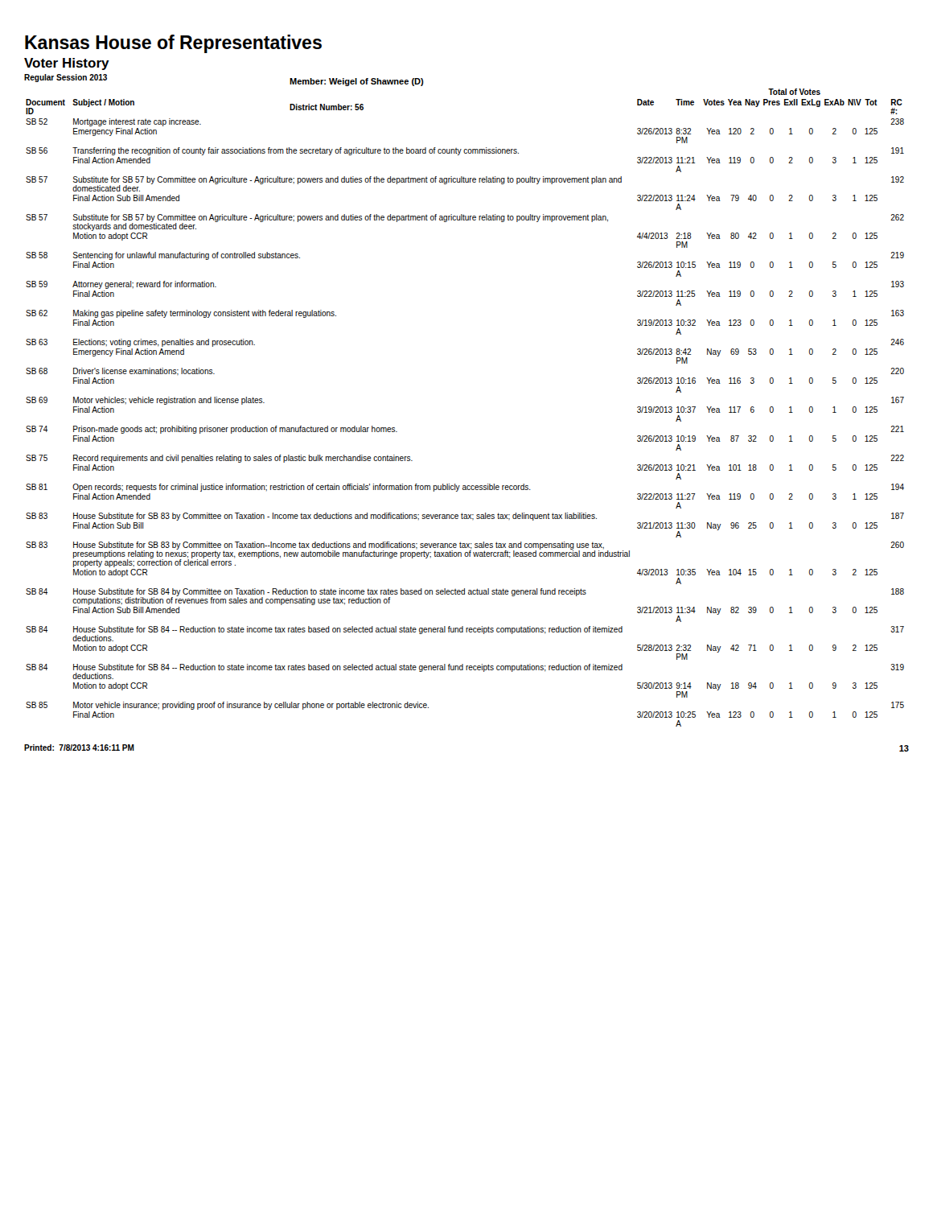Kansas House of Representatives
Voter History
Regular Session 2013
Member: Weigel of Shawnee (D)
District Number: 56
| | Total of Votes | |
| --- | --- | --- |
| Document ID | Subject / Motion | Date | Time | Votes | Yea | Nay | Pres | ExII | ExLg | ExAb | N\V | Tot | RC #: |
| SB 52 | Mortgage interest rate cap increase. | | | | | 238 |
| | Emergency Final Action | 3/26/2013 | 8:32 PM | Yea | 120 | 2 | 0 | 1 | 0 | 2 | 0 | 125 | |
| SB 56 | Transferring the recognition of county fair associations from the secretary of agriculture to the board of county commissioners. | | | | | 191 |
| | Final Action Amended | 3/22/2013 | 11:21 A | Yea | 119 | 0 | 0 | 2 | 0 | 3 | 1 | 125 | |
| SB 57 | Substitute for SB 57 by Committee on Agriculture - Agriculture; powers and duties of the department of agriculture relating to poultry improvement plan and domesticated deer. | | | | | 192 |
| | Final Action Sub Bill Amended | 3/22/2013 | 11:24 A | Yea | 79 | 40 | 0 | 2 | 0 | 3 | 1 | 125 | |
| SB 57 | Substitute for SB 57 by Committee on Agriculture - Agriculture; powers and duties of the department of agriculture relating to poultry improvement plan, stockyards and domesticated deer. | | | | | 262 |
| | Motion to adopt CCR | 4/4/2013 | 2:18 PM | Yea | 80 | 42 | 0 | 1 | 0 | 2 | 0 | 125 | |
| SB 58 | Sentencing for unlawful manufacturing of controlled substances. | | | | | 219 |
| | Final Action | 3/26/2013 | 10:15 A | Yea | 119 | 0 | 0 | 1 | 0 | 5 | 0 | 125 | |
| SB 59 | Attorney general; reward for information. | | | | | 193 |
| | Final Action | 3/22/2013 | 11:25 A | Yea | 119 | 0 | 0 | 2 | 0 | 3 | 1 | 125 | |
| SB 62 | Making gas pipeline safety terminology consistent with federal regulations. | | | | | 163 |
| | Final Action | 3/19/2013 | 10:32 A | Yea | 123 | 0 | 0 | 1 | 0 | 1 | 0 | 125 | |
| SB 63 | Elections; voting crimes, penalties and prosecution. | | | | | 246 |
| | Emergency Final Action Amend | 3/26/2013 | 8:42 PM | Nay | 69 | 53 | 0 | 1 | 0 | 2 | 0 | 125 | |
| SB 68 | Driver's license examinations; locations. | | | | | 220 |
| | Final Action | 3/26/2013 | 10:16 A | Yea | 116 | 3 | 0 | 1 | 0 | 5 | 0 | 125 | |
| SB 69 | Motor vehicles; vehicle registration and license plates. | | | | | 167 |
| | Final Action | 3/19/2013 | 10:37 A | Yea | 117 | 6 | 0 | 1 | 0 | 1 | 0 | 125 | |
| SB 74 | Prison-made goods act; prohibiting prisoner production of manufactured or modular homes. | | | | | 221 |
| | Final Action | 3/26/2013 | 10:19 A | Yea | 87 | 32 | 0 | 1 | 0 | 5 | 0 | 125 | |
| SB 75 | Record requirements and civil penalties relating to sales of plastic bulk merchandise containers. | | | | | 222 |
| | Final Action | 3/26/2013 | 10:21 A | Yea | 101 | 18 | 0 | 1 | 0 | 5 | 0 | 125 | |
| SB 81 | Open records; requests for criminal justice information; restriction of certain officials' information from publicly accessible records. | | | | | 194 |
| | Final Action Amended | 3/22/2013 | 11:27 A | Yea | 119 | 0 | 0 | 2 | 0 | 3 | 1 | 125 | |
| SB 83 | House Substitute for SB 83 by Committee on Taxation - Income tax deductions and modifications; severance tax; sales tax; delinquent tax liabilities. | | | | | 187 |
| | Final Action Sub Bill | 3/21/2013 | 11:30 A | Nay | 96 | 25 | 0 | 1 | 0 | 3 | 0 | 125 | |
| SB 83 | House Substitute for SB 83 by Committee on Taxation--Income tax deductions and modifications; severance tax; sales tax and compensating use tax, preseumptions relating to nexus; property tax, exemptions, new automobile manufacturinge property; taxation of watercraft; leased commercial and industrial property appeals; correction of clerical errors . | | | | | 260 |
| | Motion to adopt CCR | 4/3/2013 | 10:35 A | Yea | 104 | 15 | 0 | 1 | 0 | 3 | 2 | 125 | |
| SB 84 | House Substitute for SB 84 by Committee on Taxation - Reduction to state income tax rates based on selected actual state general fund receipts computations; distribution of revenues from sales and compensating use tax; reduction of | | | | | 188 |
| | Final Action Sub Bill Amended | 3/21/2013 | 11:34 A | Nay | 82 | 39 | 0 | 1 | 0 | 3 | 0 | 125 | |
| SB 84 | House Substitute for SB 84 -- Reduction to state income tax rates based on selected actual state general fund receipts computations; reduction of itemized deductions. | | | | | 317 |
| | Motion to adopt CCR | 5/28/2013 | 2:32 PM | Nay | 42 | 71 | 0 | 1 | 0 | 9 | 2 | 125 | |
| SB 84 | House Substitute for SB 84 -- Reduction to state income tax rates based on selected actual state general fund receipts computations; reduction of itemized deductions. | | | | | 319 |
| | Motion to adopt CCR | 5/30/2013 | 9:14 PM | Nay | 18 | 94 | 0 | 1 | 0 | 9 | 3 | 125 | |
| SB 85 | Motor vehicle insurance; providing proof of insurance by cellular phone or portable electronic device. | | | | | 175 |
| | Final Action | 3/20/2013 | 10:25 A | Yea | 123 | 0 | 0 | 1 | 0 | 1 | 0 | 125 | |
Printed: 7/8/2013 4:16:11 PM 13